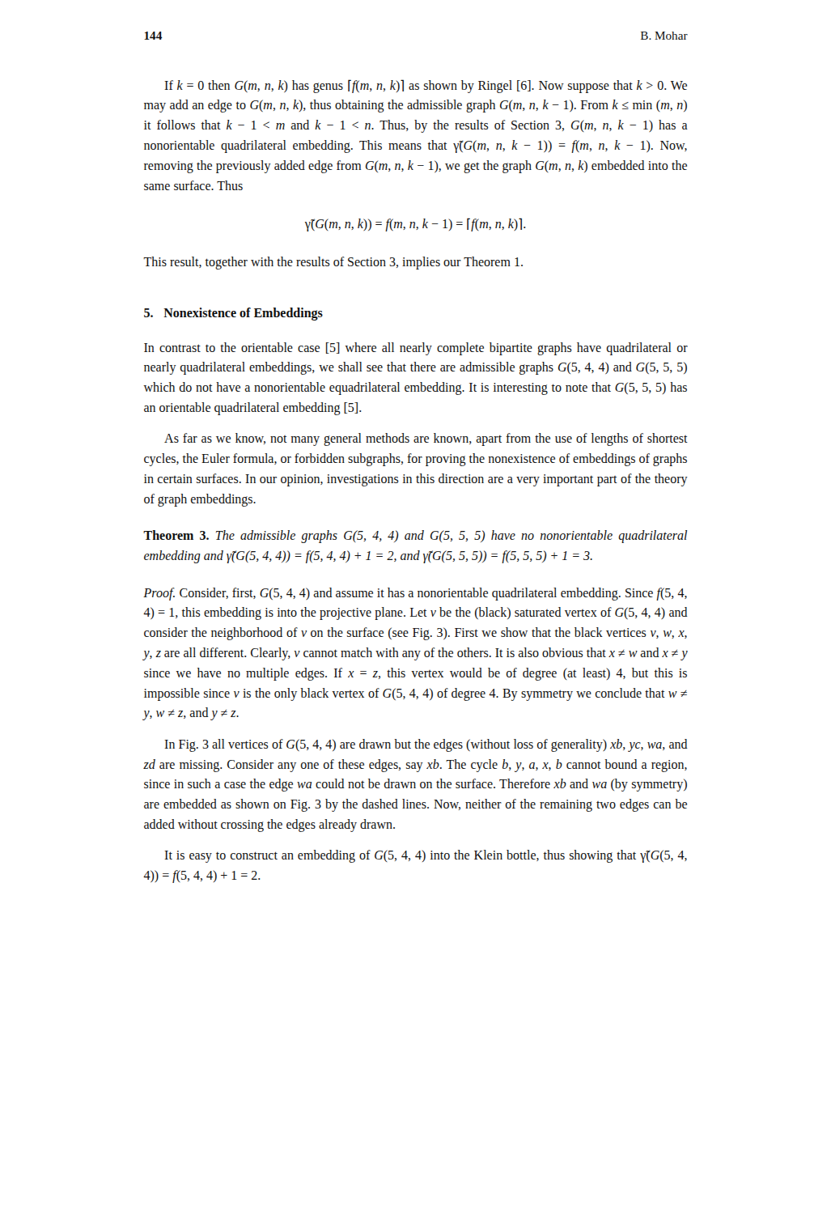144 B. Mohar
If k = 0 then G(m, n, k) has genus ⌈f(m, n, k)⌉ as shown by Ringel [6]. Now suppose that k > 0. We may add an edge to G(m, n, k), thus obtaining the admissible graph G(m, n, k − 1). From k ≤ min (m, n) it follows that k − 1 < m and k − 1 < n. Thus, by the results of Section 3, G(m, n, k − 1) has a nonorientable quadrilateral embedding. This means that γ̃(G(m, n, k − 1)) = f(m, n, k − 1). Now, removing the previously added edge from G(m, n, k − 1), we get the graph G(m, n, k) embedded into the same surface. Thus
γ̃(G(m, n, k)) = f(m, n, k − 1) = ⌈f(m, n, k)⌉.
This result, together with the results of Section 3, implies our Theorem 1.
5. Nonexistence of Embeddings
In contrast to the orientable case [5] where all nearly complete bipartite graphs have quadrilateral or nearly quadrilateral embeddings, we shall see that there are admissible graphs G(5, 4, 4) and G(5, 5, 5) which do not have a nonorientable equadrilateral embedding. It is interesting to note that G(5, 5, 5) has an orientable quadrilateral embedding [5].
As far as we know, not many general methods are known, apart from the use of lengths of shortest cycles, the Euler formula, or forbidden subgraphs, for proving the nonexistence of embeddings of graphs in certain surfaces. In our opinion, investigations in this direction are a very important part of the theory of graph embeddings.
Theorem 3. The admissible graphs G(5, 4, 4) and G(5, 5, 5) have no nonorientable quadrilateral embedding and γ̃(G(5, 4, 4)) = f(5, 4, 4) + 1 = 2, and γ̃(G(5, 5, 5)) = f(5, 5, 5) + 1 = 3.
Proof. Consider, first, G(5, 4, 4) and assume it has a nonorientable quadrilateral embedding. Since f(5, 4, 4) = 1, this embedding is into the projective plane. Let v be the (black) saturated vertex of G(5, 4, 4) and consider the neighborhood of v on the surface (see Fig. 3). First we show that the black vertices v, w, x, y, z are all different. Clearly, v cannot match with any of the others. It is also obvious that x ≠ w and x ≠ y since we have no multiple edges. If x = z, this vertex would be of degree (at least) 4, but this is impossible since v is the only black vertex of G(5, 4, 4) of degree 4. By symmetry we conclude that w ≠ y, w ≠ z, and y ≠ z.
In Fig. 3 all vertices of G(5, 4, 4) are drawn but the edges (without loss of generality) xb, yc, wa, and zd are missing. Consider any one of these edges, say xb. The cycle b, y, a, x, b cannot bound a region, since in such a case the edge wa could not be drawn on the surface. Therefore xb and wa (by symmetry) are embedded as shown on Fig. 3 by the dashed lines. Now, neither of the remaining two edges can be added without crossing the edges already drawn.
It is easy to construct an embedding of G(5, 4, 4) into the Klein bottle, thus showing that γ̃(G(5, 4, 4)) = f(5, 4, 4) + 1 = 2.